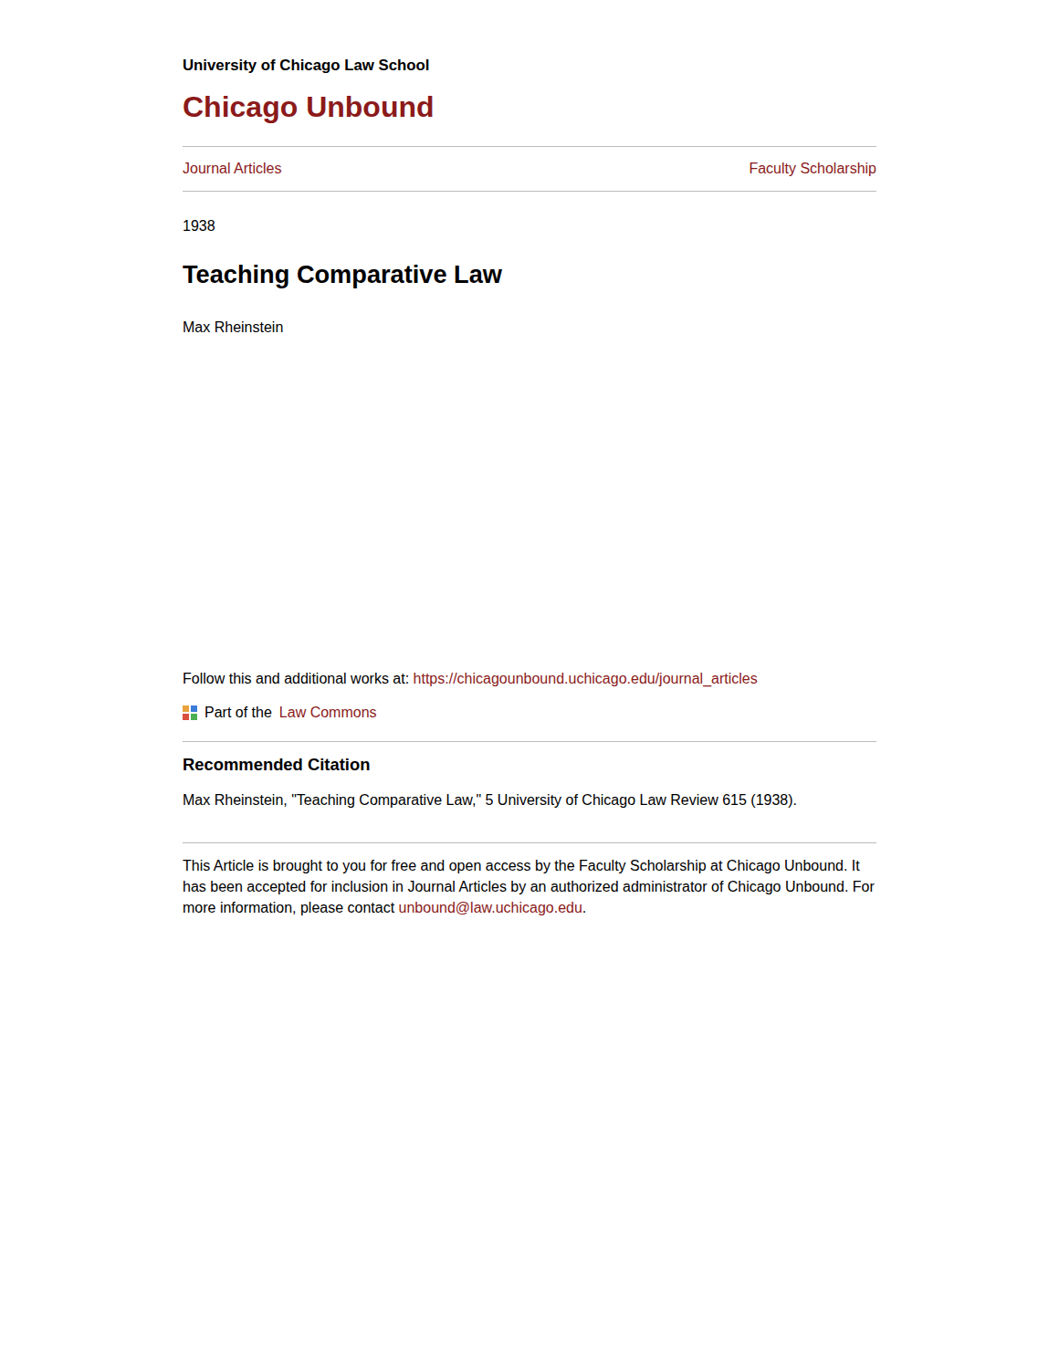University of Chicago Law School
Chicago Unbound
Journal Articles Faculty Scholarship
1938
Teaching Comparative Law
Max Rheinstein
Follow this and additional works at: https://chicagounbound.uchicago.edu/journal_articles
Part of the Law Commons
Recommended Citation
Max Rheinstein, "Teaching Comparative Law," 5 University of Chicago Law Review 615 (1938).
This Article is brought to you for free and open access by the Faculty Scholarship at Chicago Unbound. It has been accepted for inclusion in Journal Articles by an authorized administrator of Chicago Unbound. For more information, please contact unbound@law.uchicago.edu.